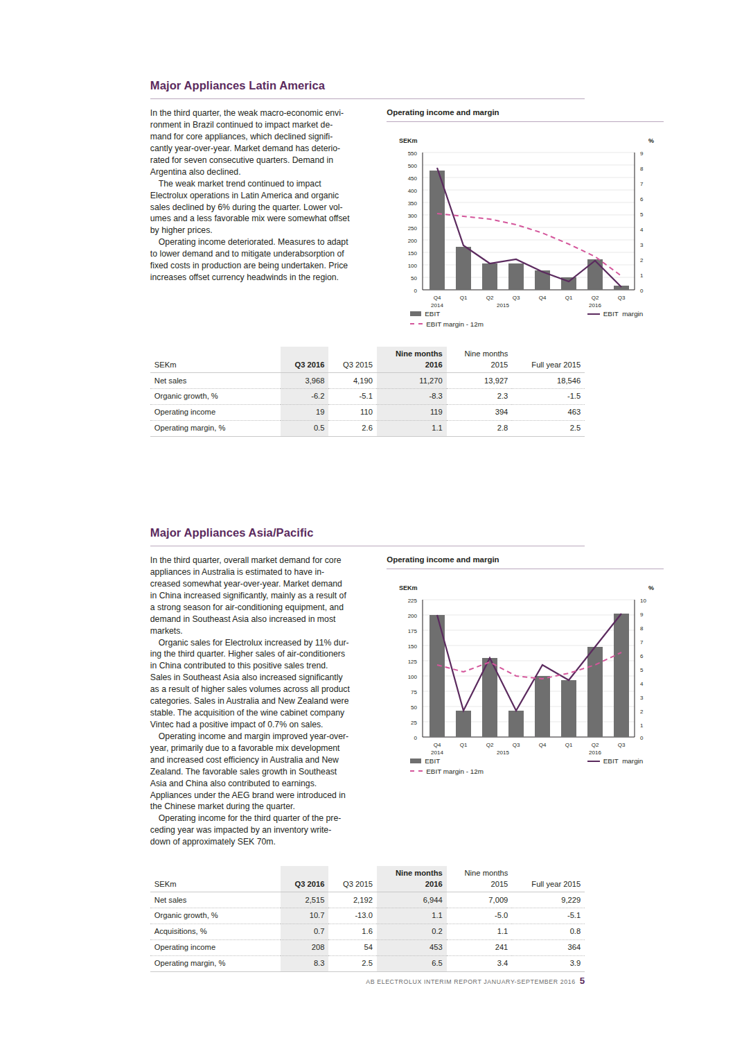Major Appliances Latin America
In the third quarter, the weak macro-economic environment in Brazil continued to impact market demand for core appliances, which declined significantly year-over-year. Market demand has deteriorated for seven consecutive quarters. Demand in Argentina also declined.
The weak market trend continued to impact Electrolux operations in Latin America and organic sales declined by 6% during the quarter. Lower volumes and a less favorable mix were somewhat offset by higher prices.
Operating income deteriorated. Measures to adapt to lower demand and to mitigate underabsorption of fixed costs in production are being undertaken. Price increases offset currency headwinds in the region.
Operating income and margin
SEKm % 550 500 450 400 350 300 250 200 150 100 50 0 9 8 7 6 5 4 3 2 1 0 Q4 Q1 Q2 Q3 Q4 Q1 Q2 Q3 2014 2015 2016
EBIT
EBIT margin
EBIT margin - 12m
| SEKm | Q3 2016 | Q3 2015 | Nine months 2016 | Nine months 2015 | Full year 2015 |
| --- | --- | --- | --- | --- | --- |
| Net sales | 3,968 | 4,190 | 11,270 | 13,927 | 18,546 |
| Organic growth, % | -6.2 | -5.1 | -8.3 | 2.3 | -1.5 |
| Operating income | 19 | 110 | 119 | 394 | 463 |
| Operating margin, % | 0.5 | 2.6 | 1.1 | 2.8 | 2.5 |
Major Appliances Asia/Pacific
In the third quarter, overall market demand for core appliances in Australia is estimated to have increased somewhat year-over-year. Market demand in China increased significantly, mainly as a result of a strong season for air-conditioning equipment, and demand in Southeast Asia also increased in most markets.
Organic sales for Electrolux increased by 11% during the third quarter. Higher sales of air-conditioners in China contributed to this positive sales trend. Sales in Southeast Asia also increased significantly as a result of higher sales volumes across all product categories. Sales in Australia and New Zealand were stable. The acquisition of the wine cabinet company Vintec had a positive impact of 0.7% on sales.
Operating income and margin improved year-over-year, primarily due to a favorable mix development and increased cost efficiency in Australia and New Zealand. The favorable sales growth in Southeast Asia and China also contributed to earnings. Appliances under the AEG brand were introduced in the Chinese market during the quarter.
Operating income for the third quarter of the preceding year was impacted by an inventory write-down of approximately SEK 70m.
Operating income and margin
SEKm % 225 200 175 150 125 100 75 50 25 0 10 9 8 7 6 5 4 3 2 1 0 Q4 Q1 Q2 Q3 Q4 Q1 Q2 Q3 2014 2015 2016
EBIT
EBIT margin
EBIT margin - 12m
| SEKm | Q3 2016 | Q3 2015 | Nine months 2016 | Nine months 2015 | Full year 2015 |
| --- | --- | --- | --- | --- | --- |
| Net sales | 2,515 | 2,192 | 6,944 | 7,009 | 9,229 |
| Organic growth, % | 10.7 | -13.0 | 1.1 | -5.0 | -5.1 |
| Acquisitions, % | 0.7 | 1.6 | 0.2 | 1.1 | 0.8 |
| Operating income | 208 | 54 | 453 | 241 | 364 |
| Operating margin, % | 8.3 | 2.5 | 6.5 | 3.4 | 3.9 |
AB ELECTROLUX INTERIM REPORT JANUARY-SEPTEMBER 20165